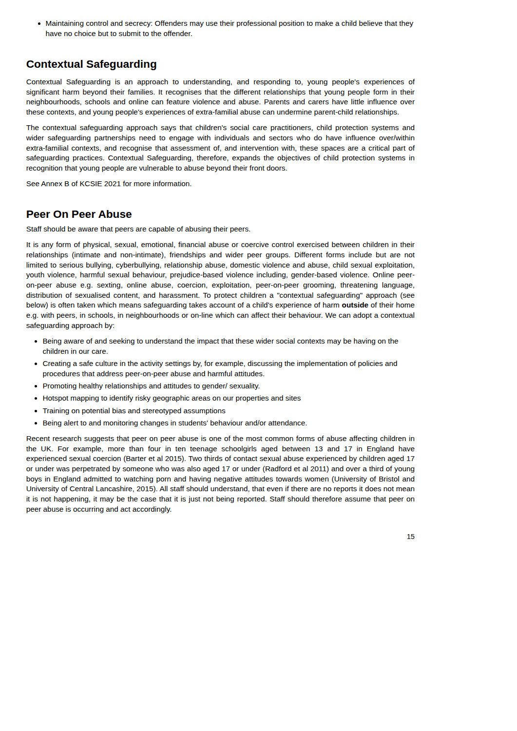Maintaining control and secrecy: Offenders may use their professional position to make a child believe that they have no choice but to submit to the offender.
Contextual Safeguarding
Contextual Safeguarding is an approach to understanding, and responding to, young people's experiences of significant harm beyond their families. It recognises that the different relationships that young people form in their neighbourhoods, schools and online can feature violence and abuse. Parents and carers have little influence over these contexts, and young people's experiences of extra-familial abuse can undermine parent-child relationships.
The contextual safeguarding approach says that children's social care practitioners, child protection systems and wider safeguarding partnerships need to engage with individuals and sectors who do have influence over/within extra-familial contexts, and recognise that assessment of, and intervention with, these spaces are a critical part of safeguarding practices. Contextual Safeguarding, therefore, expands the objectives of child protection systems in recognition that young people are vulnerable to abuse beyond their front doors.
See Annex B of KCSIE 2021 for more information.
Peer On Peer Abuse
Staff should be aware that peers are capable of abusing their peers.
It is any form of physical, sexual, emotional, financial abuse or coercive control exercised between children in their relationships (intimate and non-intimate), friendships and wider peer groups. Different forms include but are not limited to serious bullying, cyberbullying, relationship abuse, domestic violence and abuse, child sexual exploitation, youth violence, harmful sexual behaviour, prejudice-based violence including, gender-based violence. Online peer-on-peer abuse e.g. sexting, online abuse, coercion, exploitation, peer-on-peer grooming, threatening language, distribution of sexualised content, and harassment. To protect children a "contextual safeguarding" approach (see below) is often taken which means safeguarding takes account of a child's experience of harm outside of their home e.g. with peers, in schools, in neighbourhoods or on-line which can affect their behaviour. We can adopt a contextual safeguarding approach by:
Being aware of and seeking to understand the impact that these wider social contexts may be having on the children in our care.
Creating a safe culture in the activity settings by, for example, discussing the implementation of policies and procedures that address peer-on-peer abuse and harmful attitudes.
Promoting healthy relationships and attitudes to gender/ sexuality.
Hotspot mapping to identify risky geographic areas on our properties and sites
Training on potential bias and stereotyped assumptions
Being alert to and monitoring changes in students' behaviour and/or attendance.
Recent research suggests that peer on peer abuse is one of the most common forms of abuse affecting children in the UK. For example, more than four in ten teenage schoolgirls aged between 13 and 17 in England have experienced sexual coercion (Barter et al 2015). Two thirds of contact sexual abuse experienced by children aged 17 or under was perpetrated by someone who was also aged 17 or under (Radford et al 2011) and over a third of young boys in England admitted to watching porn and having negative attitudes towards women (University of Bristol and University of Central Lancashire, 2015). All staff should understand, that even if there are no reports it does not mean it is not happening, it may be the case that it is just not being reported. Staff should therefore assume that peer on peer abuse is occurring and act accordingly.
15